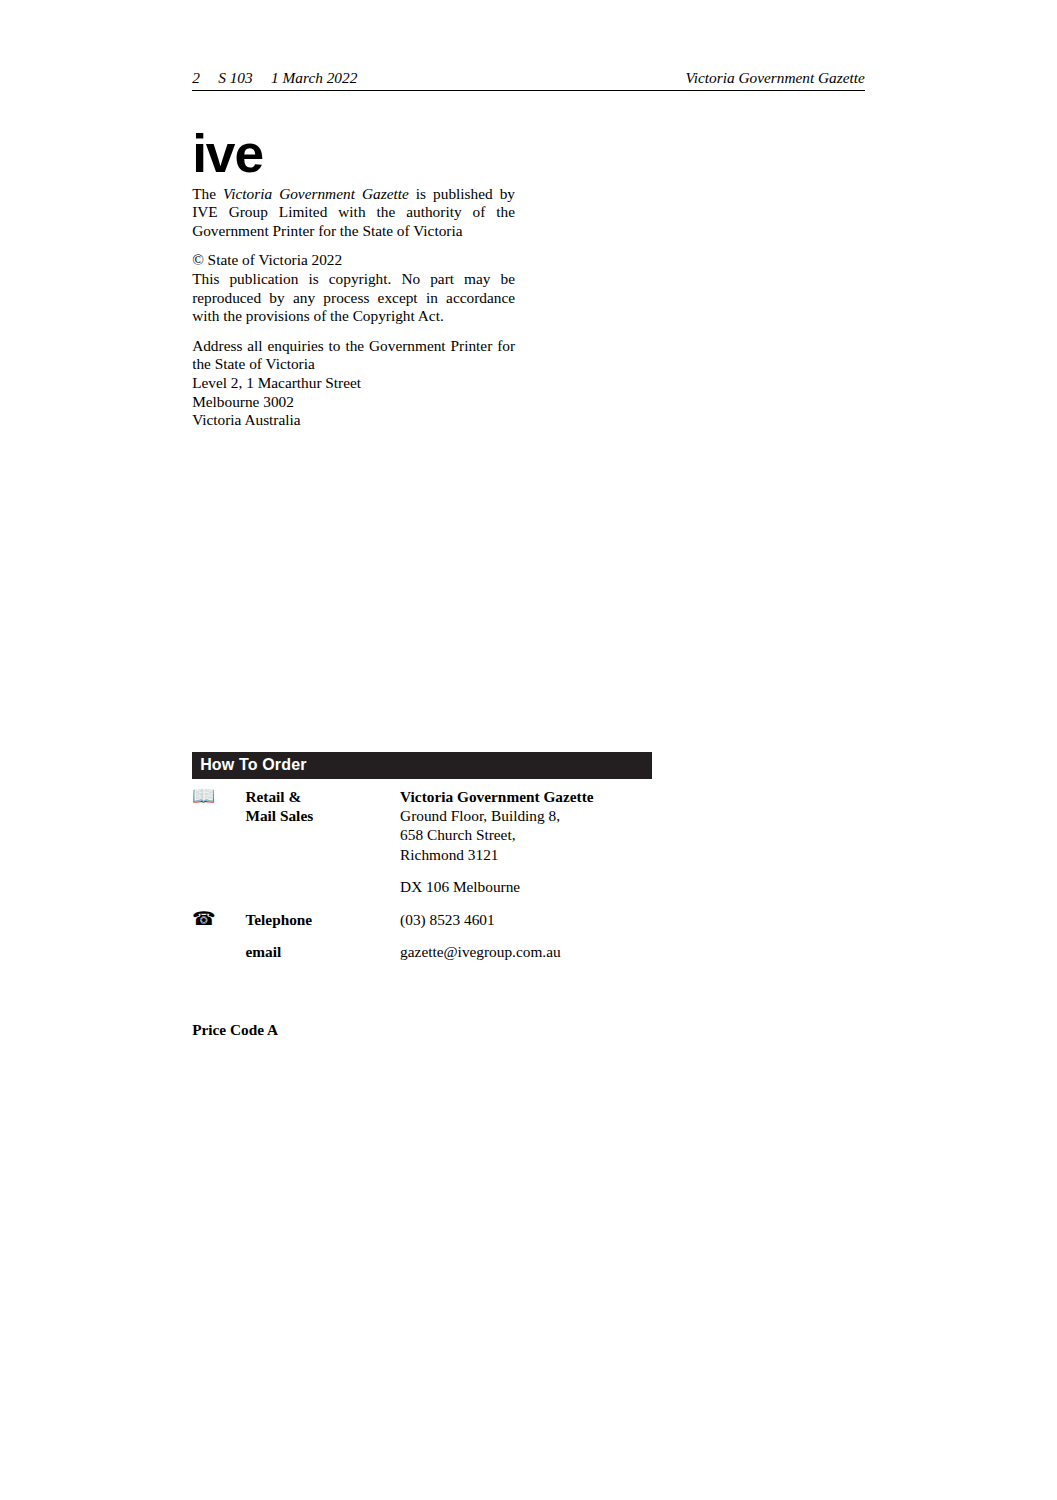2 S 1031 March 2022
Victoria Government Gazette
ive
The Victoria Government Gazette is published by IVE Group Limited with the authority of the Government Printer for the State of Victoria
© State of Victoria 2022
This publication is copyright. No part may be reproduced by any process except in accordance with the provisions of the Copyright Act.
Address all enquiries to the Government Printer for the State of Victoria Level 2, 1 Macarthur Street Melbourne 3002 Victoria Australia
How To Order
| 📖 | Retail & Mail Sales | Victoria Government Gazette Ground Floor, Building 8, 658 Church Street, Richmond 3121 |
| | | DX 106 Melbourne |
| ☎ | Telephone | (03) 8523 4601 |
| | email | gazette@ivegroup.com.au |
Price Code A